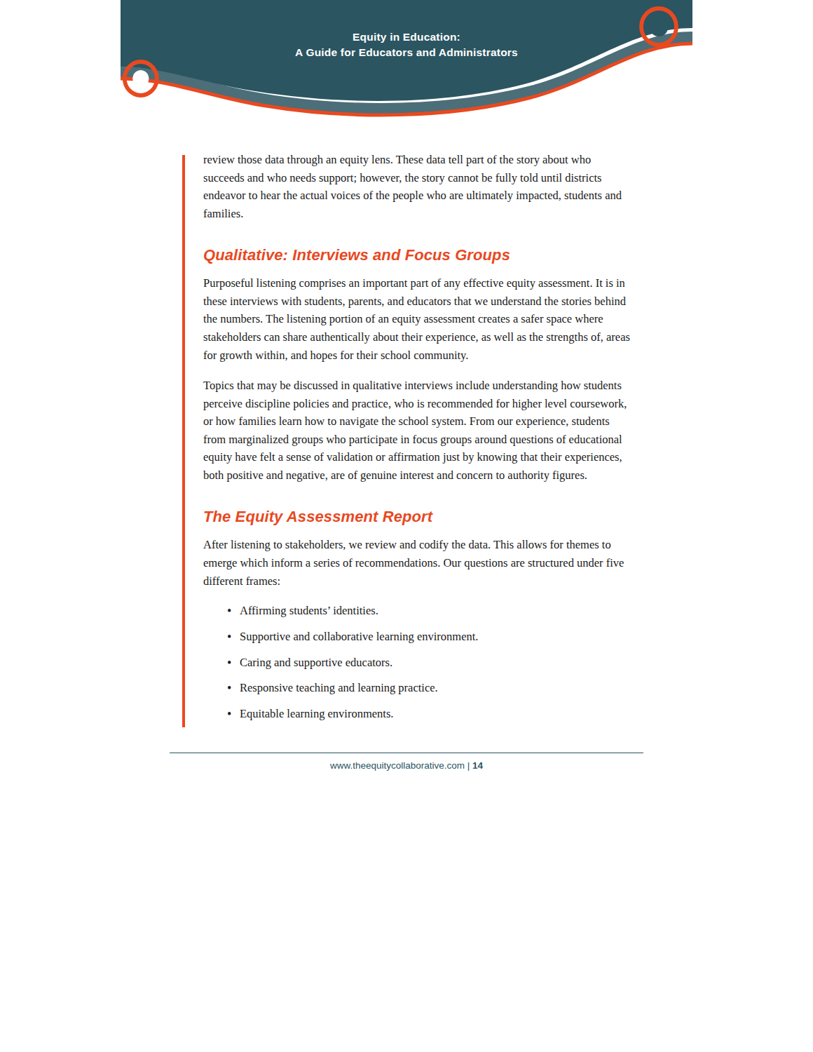Equity in Education:
A Guide for Educators and Administrators
review those data through an equity lens. These data tell part of the story about who succeeds and who needs support; however, the story cannot be fully told until districts endeavor to hear the actual voices of the people who are ultimately impacted, students and families.
Qualitative: Interviews and Focus Groups
Purposeful listening comprises an important part of any effective equity assessment. It is in these interviews with students, parents, and educators that we understand the stories behind the numbers. The listening portion of an equity assessment creates a safer space where stakeholders can share authentically about their experience, as well as the strengths of, areas for growth within, and hopes for their school community.
Topics that may be discussed in qualitative interviews include understanding how students perceive discipline policies and practice, who is recommended for higher level coursework, or how families learn how to navigate the school system. From our experience, students from marginalized groups who participate in focus groups around questions of educational equity have felt a sense of validation or affirmation just by knowing that their experiences, both positive and negative, are of genuine interest and concern to authority figures.
The Equity Assessment Report
After listening to stakeholders, we review and codify the data. This allows for themes to emerge which inform a series of recommendations. Our questions are structured under five different frames:
Affirming students’ identities.
Supportive and collaborative learning environment.
Caring and supportive educators.
Responsive teaching and learning practice.
Equitable learning environments.
www.theequitycollaborative.com | 14